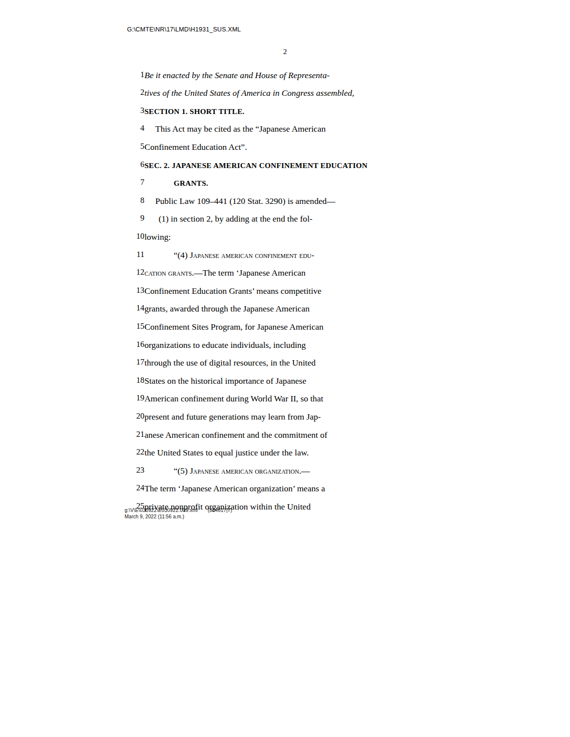G:\CMTE\NR\17\LMD\H1931_SUS.XML
2
| 1 | Be it enacted by the Senate and House of Representa- |
| 2 | tives of the United States of America in Congress assembled, |
| 3 | SECTION 1. SHORT TITLE. |
| 4 | This Act may be cited as the “Japanese American |
| 5 | Confinement Education Act”. |
| 6 | SEC. 2. JAPANESE AMERICAN CONFINEMENT EDUCATION |
| 7 | GRANTS. |
| 8 | Public Law 109–441 (120 Stat. 3290) is amended— |
| 9 | (1) in section 2, by adding at the end the fol- |
| 10 | lowing: |
| 11 | “(4) Japanese american confinement edu- |
| 12 | cation grants .—The term ‘Japanese American |
| 13 | Confinement Education Grants’ means competitive |
| 14 | grants, awarded through the Japanese American |
| 15 | Confinement Sites Program, for Japanese American |
| 16 | organizations to educate individuals, including |
| 17 | through the use of digital resources, in the United |
| 18 | States on the historical importance of Japanese |
| 19 | American confinement during World War II, so that |
| 20 | present and future generations may learn from Jap- |
| 21 | anese American confinement and the commitment of |
| 22 | the United States to equal justice under the law. |
| 23 | “(5) Japanese american organization .— |
| 24 | The term ‘Japanese American organization’ means a |
| 25 | private nonprofit organization within the United |
g:\V\E\030922\E030922.009.xml (834617|7)
March 9, 2022 (11:56 a.m.)